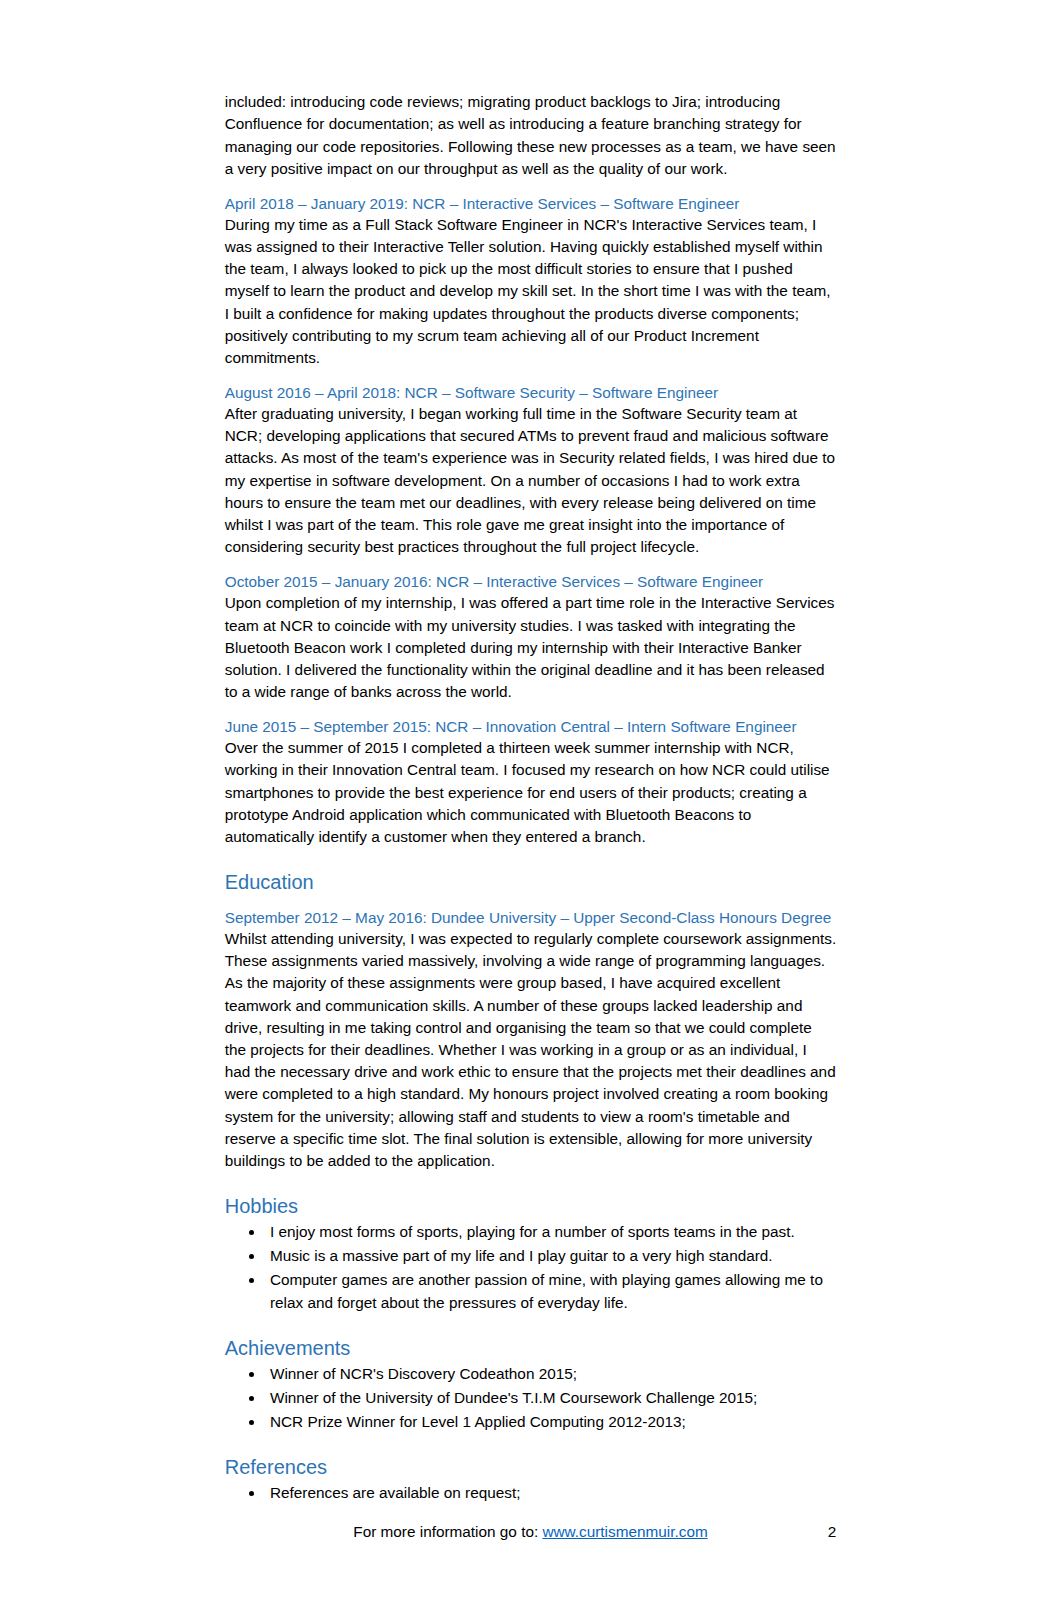included: introducing code reviews; migrating product backlogs to Jira; introducing Confluence for documentation; as well as introducing a feature branching strategy for managing our code repositories. Following these new processes as a team, we have seen a very positive impact on our throughput as well as the quality of our work.
April 2018 – January 2019: NCR – Interactive Services – Software Engineer
During my time as a Full Stack Software Engineer in NCR's Interactive Services team, I was assigned to their Interactive Teller solution. Having quickly established myself within the team, I always looked to pick up the most difficult stories to ensure that I pushed myself to learn the product and develop my skill set. In the short time I was with the team, I built a confidence for making updates throughout the products diverse components; positively contributing to my scrum team achieving all of our Product Increment commitments.
August 2016 – April 2018: NCR – Software Security – Software Engineer
After graduating university, I began working full time in the Software Security team at NCR; developing applications that secured ATMs to prevent fraud and malicious software attacks. As most of the team's experience was in Security related fields, I was hired due to my expertise in software development. On a number of occasions I had to work extra hours to ensure the team met our deadlines, with every release being delivered on time whilst I was part of the team. This role gave me great insight into the importance of considering security best practices throughout the full project lifecycle.
October 2015 – January 2016: NCR – Interactive Services – Software Engineer
Upon completion of my internship, I was offered a part time role in the Interactive Services team at NCR to coincide with my university studies. I was tasked with integrating the Bluetooth Beacon work I completed during my internship with their Interactive Banker solution. I delivered the functionality within the original deadline and it has been released to a wide range of banks across the world.
June 2015 – September 2015: NCR – Innovation Central – Intern Software Engineer
Over the summer of 2015 I completed a thirteen week summer internship with NCR, working in their Innovation Central team. I focused my research on how NCR could utilise smartphones to provide the best experience for end users of their products; creating a prototype Android application which communicated with Bluetooth Beacons to automatically identify a customer when they entered a branch.
Education
September 2012 – May 2016: Dundee University – Upper Second-Class Honours Degree
Whilst attending university, I was expected to regularly complete coursework assignments. These assignments varied massively, involving a wide range of programming languages. As the majority of these assignments were group based, I have acquired excellent teamwork and communication skills. A number of these groups lacked leadership and drive, resulting in me taking control and organising the team so that we could complete the projects for their deadlines. Whether I was working in a group or as an individual, I had the necessary drive and work ethic to ensure that the projects met their deadlines and were completed to a high standard. My honours project involved creating a room booking system for the university; allowing staff and students to view a room's timetable and reserve a specific time slot. The final solution is extensible, allowing for more university buildings to be added to the application.
Hobbies
I enjoy most forms of sports, playing for a number of sports teams in the past.
Music is a massive part of my life and I play guitar to a very high standard.
Computer games are another passion of mine, with playing games allowing me to relax and forget about the pressures of everyday life.
Achievements
Winner of NCR's Discovery Codeathon 2015;
Winner of the University of Dundee's T.I.M Coursework Challenge 2015;
NCR Prize Winner for Level 1 Applied Computing 2012-2013;
References
References are available on request;
For more information go to: www.curtismenmuir.com 2